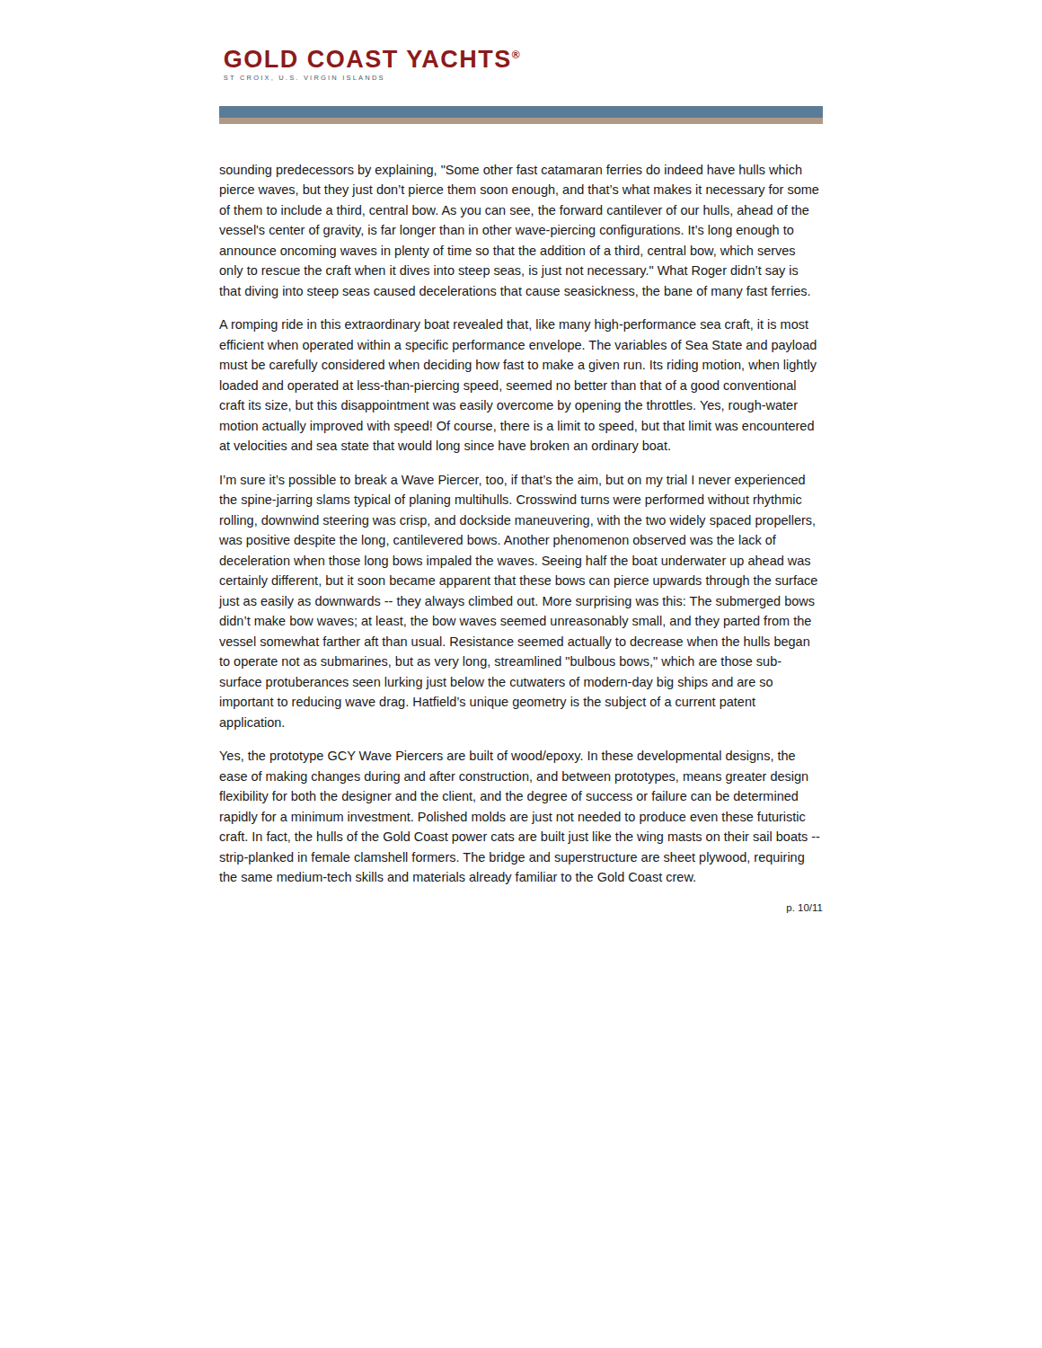GOLD COAST YACHTS®
ST CROIX, U.S. VIRGIN ISLANDS
sounding predecessors by explaining, "Some other fast catamaran ferries do indeed have hulls which pierce waves, but they just don’t pierce them soon enough, and that’s what makes it necessary for some of them to include a third, central bow. As you can see, the forward cantilever of our hulls, ahead of the vessel's center of gravity, is far longer than in other wave-piercing configurations. It’s long enough to announce oncoming waves in plenty of time so that the addition of a third, central bow, which serves only to rescue the craft when it dives into steep seas, is just not necessary." What Roger didn’t say is that diving into steep seas caused decelerations that cause seasickness, the bane of many fast ferries.
A romping ride in this extraordinary boat revealed that, like many high-performance sea craft, it is most efficient when operated within a specific performance envelope. The variables of Sea State and payload must be carefully considered when deciding how fast to make a given run. Its riding motion, when lightly loaded and operated at less-than-piercing speed, seemed no better than that of a good conventional craft its size, but this disappointment was easily overcome by opening the throttles. Yes, rough-water motion actually improved with speed! Of course, there is a limit to speed, but that limit was encountered at velocities and sea state that would long since have broken an ordinary boat.
I’m sure it’s possible to break a Wave Piercer, too, if that’s the aim, but on my trial I never experienced the spine-jarring slams typical of planing multihulls. Crosswind turns were performed without rhythmic rolling, downwind steering was crisp, and dockside maneuvering, with the two widely spaced propellers, was positive despite the long, cantilevered bows. Another phenomenon observed was the lack of deceleration when those long bows impaled the waves. Seeing half the boat underwater up ahead was certainly different, but it soon became apparent that these bows can pierce upwards through the surface just as easily as downwards -- they always climbed out. More surprising was this: The submerged bows didn’t make bow waves; at least, the bow waves seemed unreasonably small, and they parted from the vessel somewhat farther aft than usual. Resistance seemed actually to decrease when the hulls began to operate not as submarines, but as very long, streamlined "bulbous bows," which are those sub-surface protuberances seen lurking just below the cutwaters of modern-day big ships and are so important to reducing wave drag. Hatfield’s unique geometry is the subject of a current patent application.
Yes, the prototype GCY Wave Piercers are built of wood/epoxy. In these developmental designs, the ease of making changes during and after construction, and between prototypes, means greater design flexibility for both the designer and the client, and the degree of success or failure can be determined rapidly for a minimum investment. Polished molds are just not needed to produce even these futuristic craft. In fact, the hulls of the Gold Coast power cats are built just like the wing masts on their sail boats -- strip-planked in female clamshell formers. The bridge and superstructure are sheet plywood, requiring the same medium-tech skills and materials already familiar to the Gold Coast crew.
p. 10/11